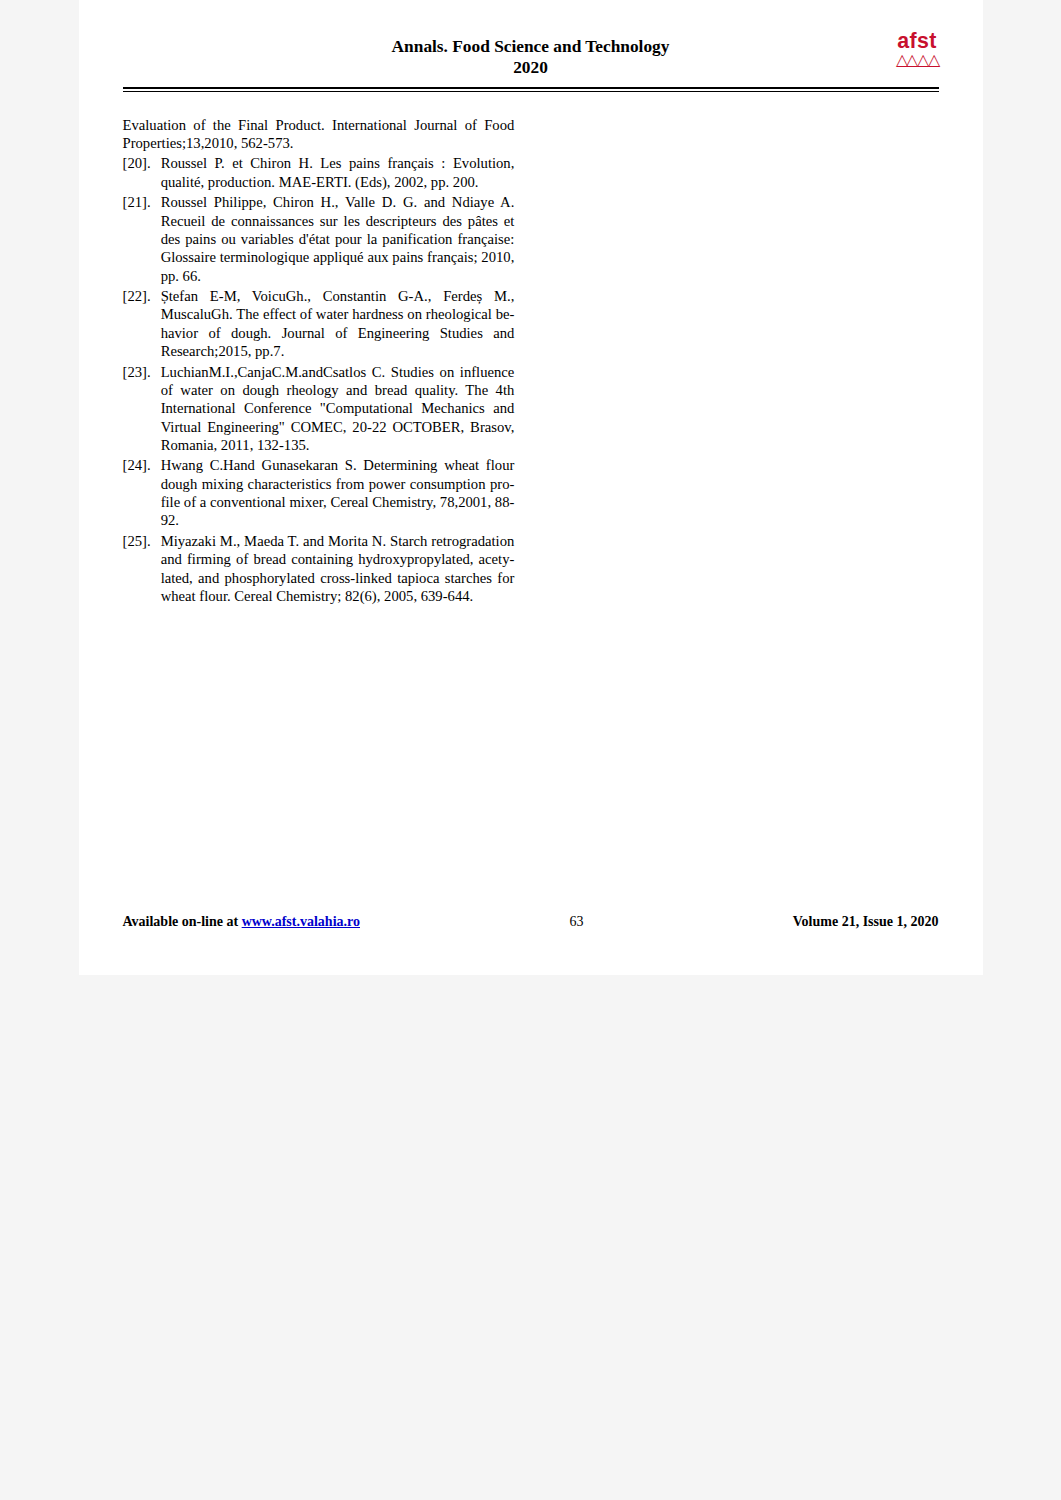afst
△△△△
Annals. Food Science and Technology
2020
Evaluation of the Final Product. International Journal of Food Properties;13,2010, 562-573.
[20]. Roussel P. et Chiron H. Les pains français : Evolution, qualité, production. MAE-ERTI. (Eds), 2002, pp. 200.
[21]. Roussel Philippe, Chiron H., Valle D. G. and Ndiaye A. Recueil de connaissances sur les descripteurs des pâtes et des pains ou variables d'état pour la panification française: Glossaire terminologique appliqué aux pains français; 2010, pp. 66.
[22]. Ștefan E-M, VoicuGh., Constantin G-A., Ferdeș M., MuscaluGh. The effect of water hardness on rheological behavior of dough. Journal of Engineering Studies and Research;2015, pp.7.
[23]. LuchianM.I.,CanjaC.M.andCsatlos C. Studies on influence of water on dough rheology and bread quality. The 4th International Conference "Computational Mechanics and Virtual Engineering" COMEC, 20-22 OCTOBER, Brasov, Romania, 2011, 132-135.
[24]. Hwang C.Hand Gunasekaran S. Determining wheat flour dough mixing characteristics from power consumption profile of a conventional mixer, Cereal Chemistry, 78,2001, 88-92.
[25]. Miyazaki M., Maeda T. and Morita N. Starch retrogradation and firming of bread containing hydroxypropylated, acetylated, and phosphorylated cross-linked tapioca starches for wheat flour. Cereal Chemistry; 82(6), 2005, 639-644.
Available on-line at www.afst.valahia.ro
63
Volume 21, Issue 1, 2020